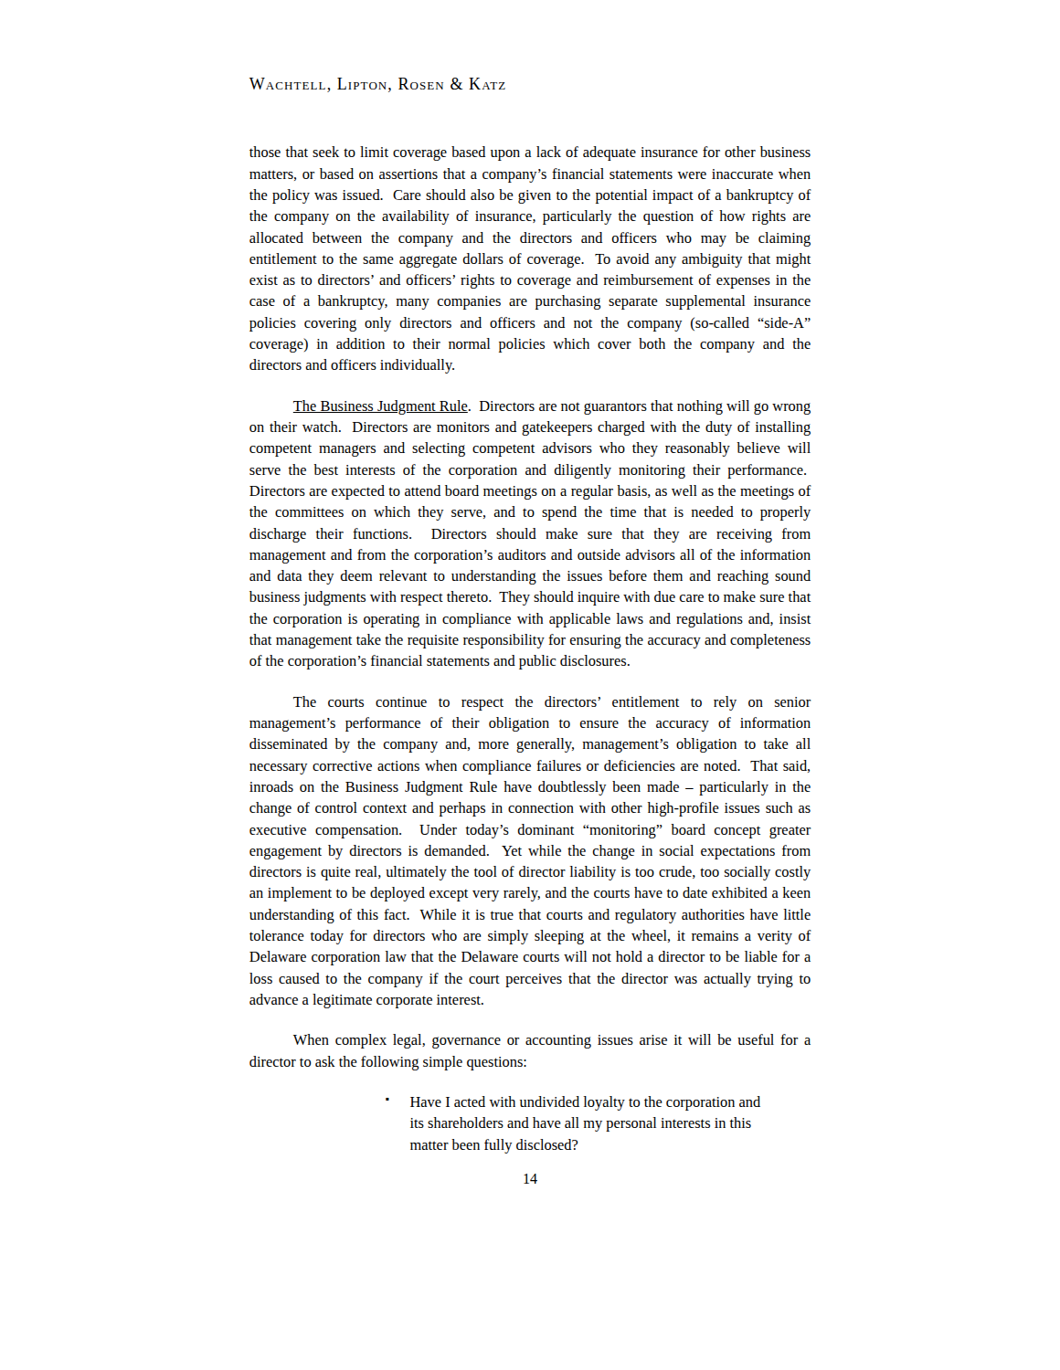Wachtell, Lipton, Rosen & Katz
those that seek to limit coverage based upon a lack of adequate insurance for other business matters, or based on assertions that a company’s financial statements were inaccurate when the policy was issued. Care should also be given to the potential impact of a bankruptcy of the company on the availability of insurance, particularly the question of how rights are allocated between the company and the directors and officers who may be claiming entitlement to the same aggregate dollars of coverage. To avoid any ambiguity that might exist as to directors’ and officers’ rights to coverage and reimbursement of expenses in the case of a bankruptcy, many companies are purchasing separate supplemental insurance policies covering only directors and officers and not the company (so-called “side-A” coverage) in addition to their normal policies which cover both the company and the directors and officers individually.
The Business Judgment Rule. Directors are not guarantors that nothing will go wrong on their watch. Directors are monitors and gatekeepers charged with the duty of installing competent managers and selecting competent advisors who they reasonably believe will serve the best interests of the corporation and diligently monitoring their performance. Directors are expected to attend board meetings on a regular basis, as well as the meetings of the committees on which they serve, and to spend the time that is needed to properly discharge their functions. Directors should make sure that they are receiving from management and from the corporation’s auditors and outside advisors all of the information and data they deem relevant to understanding the issues before them and reaching sound business judgments with respect thereto. They should inquire with due care to make sure that the corporation is operating in compliance with applicable laws and regulations and, insist that management take the requisite responsibility for ensuring the accuracy and completeness of the corporation’s financial statements and public disclosures.
The courts continue to respect the directors’ entitlement to rely on senior management’s performance of their obligation to ensure the accuracy of information disseminated by the company and, more generally, management’s obligation to take all necessary corrective actions when compliance failures or deficiencies are noted. That said, inroads on the Business Judgment Rule have doubtlessly been made – particularly in the change of control context and perhaps in connection with other high-profile issues such as executive compensation. Under today’s dominant “monitoring” board concept greater engagement by directors is demanded. Yet while the change in social expectations from directors is quite real, ultimately the tool of director liability is too crude, too socially costly an implement to be deployed except very rarely, and the courts have to date exhibited a keen understanding of this fact. While it is true that courts and regulatory authorities have little tolerance today for directors who are simply sleeping at the wheel, it remains a verity of Delaware corporation law that the Delaware courts will not hold a director to be liable for a loss caused to the company if the court perceives that the director was actually trying to advance a legitimate corporate interest.
When complex legal, governance or accounting issues arise it will be useful for a director to ask the following simple questions:
Have I acted with undivided loyalty to the corporation and its shareholders and have all my personal interests in this matter been fully disclosed?
14